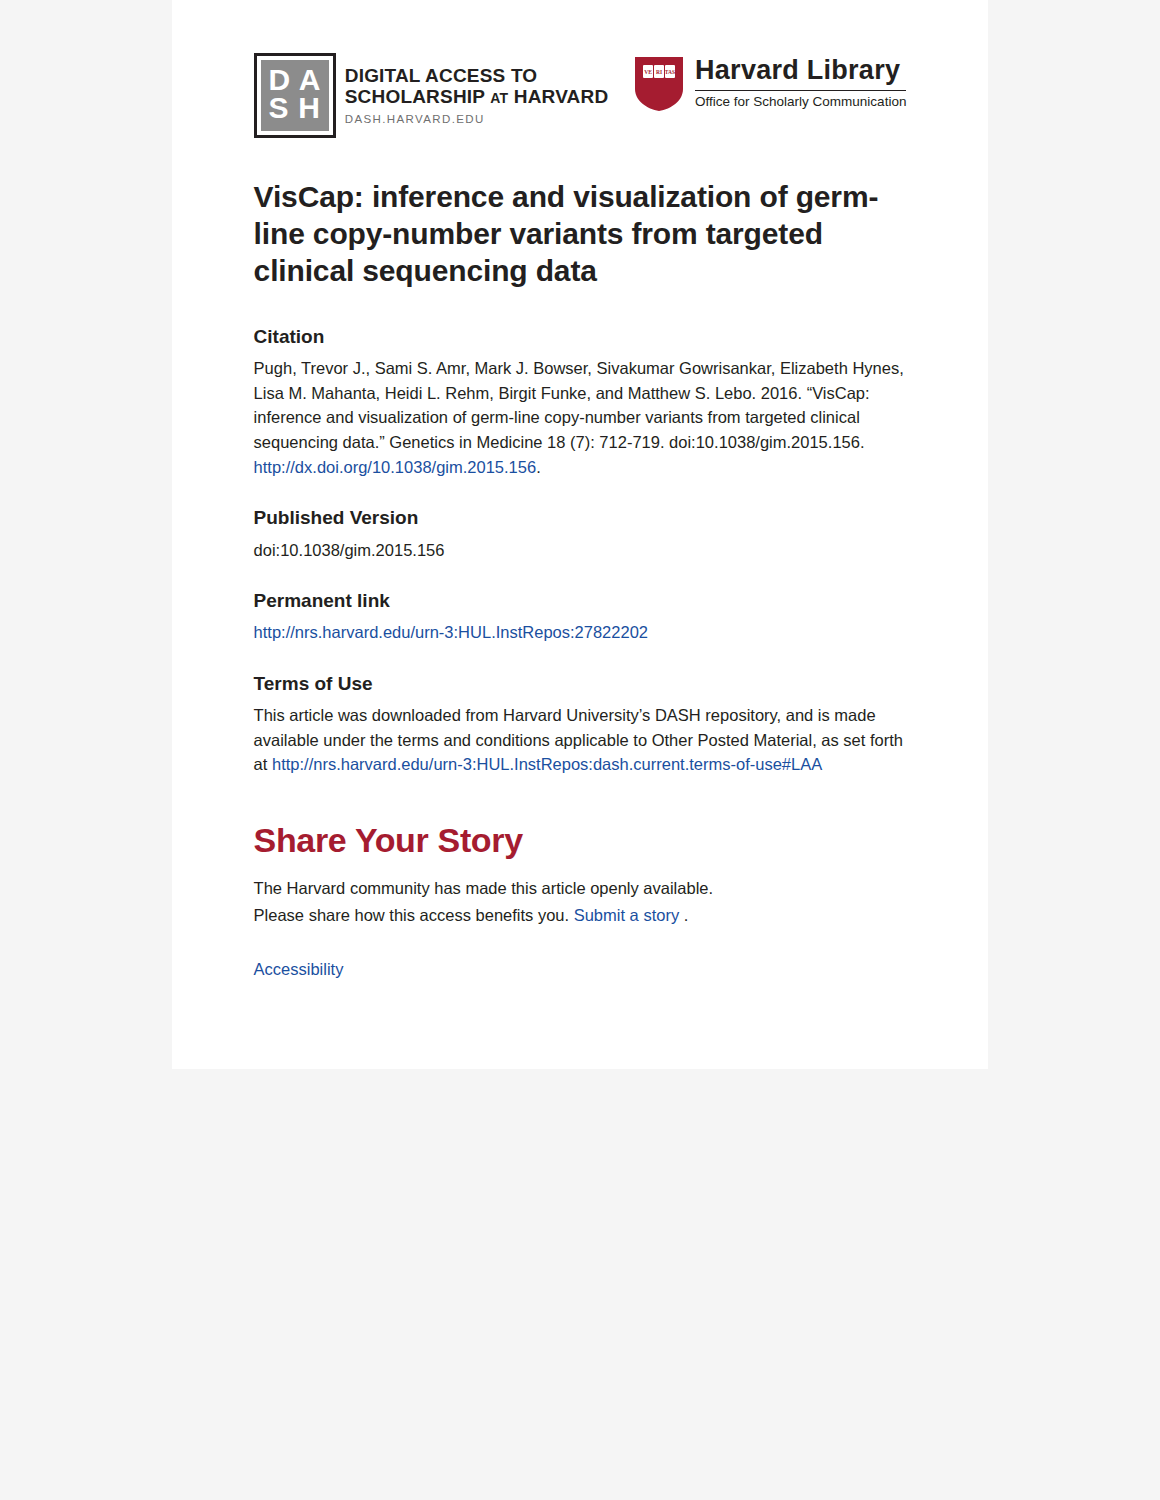D A S H
DIGITAL ACCESS TO
SCHOLARSHIP AT HARVARD
DASH.HARVARD.EDU
VE RI TAS
Harvard Library
Office for Scholarly Communication
VisCap: inference and visualization of germ-line copy-number variants from targeted clinical sequencing data
Citation
Pugh, Trevor J., Sami S. Amr, Mark J. Bowser, Sivakumar Gowrisankar, Elizabeth Hynes, Lisa M. Mahanta, Heidi L. Rehm, Birgit Funke, and Matthew S. Lebo. 2016. “VisCap: inference and visualization of germ-line copy-number variants from targeted clinical sequencing data.” Genetics in Medicine 18 (7): 712-719. doi:10.1038/gim.2015.156. http://dx.doi.org/10.1038/gim.2015.156.
Published Version
doi:10.1038/gim.2015.156
Permanent link
http://nrs.harvard.edu/urn-3:HUL.InstRepos:27822202
Terms of Use
This article was downloaded from Harvard University’s DASH repository, and is made available under the terms and conditions applicable to Other Posted Material, as set forth at http://nrs.harvard.edu/urn-3:HUL.InstRepos:dash.current.terms-of-use#LAA
Share Your Story
The Harvard community has made this article openly available.
Please share how this access benefits you. Submit a story .
Accessibility